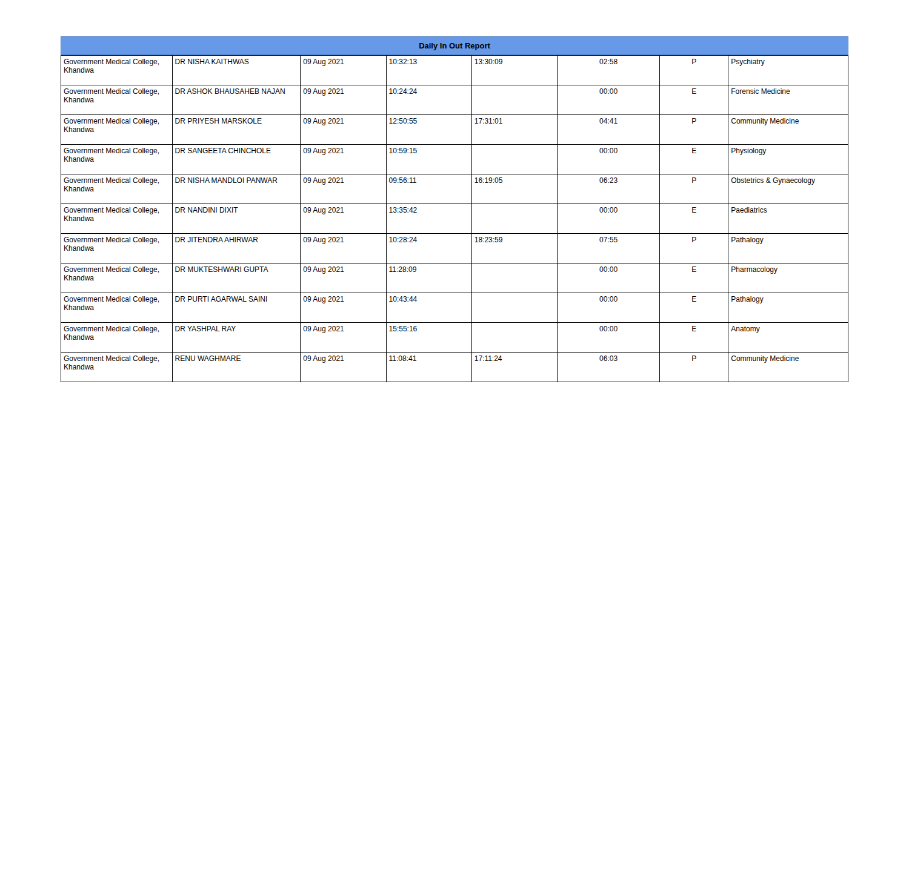Daily In Out Report
| Government Medical College, Khandwa | DR NISHA KAITHWAS | 09 Aug 2021 | 10:32:13 | 13:30:09 | 02:58 | P | Psychiatry |
| Government Medical College, Khandwa | DR ASHOK BHAUSAHEB NAJAN | 09 Aug 2021 | 10:24:24 | | 00:00 | E | Forensic Medicine |
| Government Medical College, Khandwa | DR PRIYESH MARSKOLE | 09 Aug 2021 | 12:50:55 | 17:31:01 | 04:41 | P | Community Medicine |
| Government Medical College, Khandwa | DR SANGEETA CHINCHOLE | 09 Aug 2021 | 10:59:15 | | 00:00 | E | Physiology |
| Government Medical College, Khandwa | DR NISHA MANDLOI PANWAR | 09 Aug 2021 | 09:56:11 | 16:19:05 | 06:23 | P | Obstetrics & Gynaecology |
| Government Medical College, Khandwa | DR NANDINI DIXIT | 09 Aug 2021 | 13:35:42 | | 00:00 | E | Paediatrics |
| Government Medical College, Khandwa | DR JITENDRA AHIRWAR | 09 Aug 2021 | 10:28:24 | 18:23:59 | 07:55 | P | Pathalogy |
| Government Medical College, Khandwa | DR MUKTESHWARI GUPTA | 09 Aug 2021 | 11:28:09 | | 00:00 | E | Pharmacology |
| Government Medical College, Khandwa | DR PURTI AGARWAL SAINI | 09 Aug 2021 | 10:43:44 | | 00:00 | E | Pathalogy |
| Government Medical College, Khandwa | DR YASHPAL RAY | 09 Aug 2021 | 15:55:16 | | 00:00 | E | Anatomy |
| Government Medical College, Khandwa | RENU WAGHMARE | 09 Aug 2021 | 11:08:41 | 17:11:24 | 06:03 | P | Community Medicine |